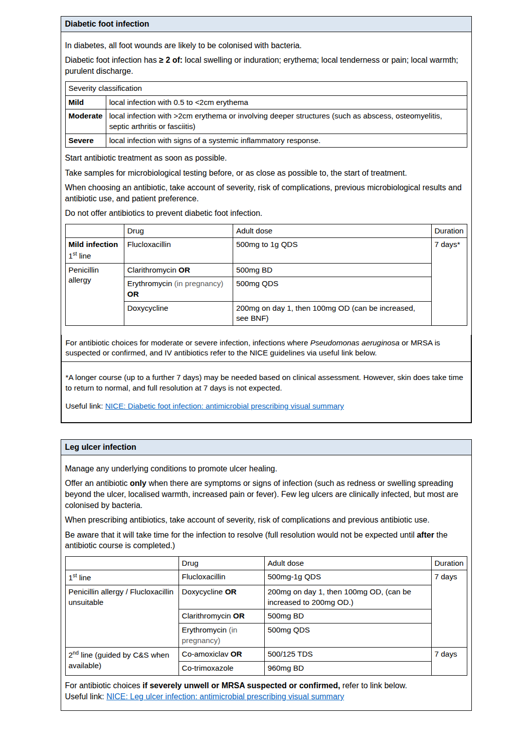Diabetic foot infection
In diabetes, all foot wounds are likely to be colonised with bacteria.
Diabetic foot infection has ≥ 2 of: local swelling or induration; erythema; local tenderness or pain; local warmth; purulent discharge.
| Severity classification |
| Mild | local infection with 0.5 to <2cm erythema |
| Moderate | local infection with >2cm erythema or involving deeper structures (such as abscess, osteomyelitis, septic arthritis or fasciitis) |
| Severe | local infection with signs of a systemic inflammatory response. |
Start antibiotic treatment as soon as possible.
Take samples for microbiological testing before, or as close as possible to, the start of treatment.
When choosing an antibiotic, take account of severity, risk of complications, previous microbiological results and antibiotic use, and patient preference.
Do not offer antibiotics to prevent diabetic foot infection.
| | Drug | Adult dose | Duration |
| Mild infection 1 st line | Flucloxacillin | 500mg to 1g QDS | 7 days* |
| Penicillin allergy | Clarithromycin OR | 500mg BD |
| Erythromycin (in pregnancy) OR | 500mg QDS |
| Doxycycline | 200mg on day 1, then 100mg OD (can be increased, see BNF) |
For antibiotic choices for moderate or severe infection, infections where Pseudomonas aeruginosa or MRSA is suspected or confirmed, and IV antibiotics refer to the NICE guidelines via useful link below.
*A longer course (up to a further 7 days) may be needed based on clinical assessment. However, skin does take time to return to normal, and full resolution at 7 days is not expected.
Useful link: NICE: Diabetic foot infection: antimicrobial prescribing visual summary
Leg ulcer infection
Manage any underlying conditions to promote ulcer healing.
Offer an antibiotic only when there are symptoms or signs of infection (such as redness or swelling spreading beyond the ulcer, localised warmth, increased pain or fever). Few leg ulcers are clinically infected, but most are colonised by bacteria.
When prescribing antibiotics, take account of severity, risk of complications and previous antibiotic use.
Be aware that it will take time for the infection to resolve (full resolution would not be expected until after the antibiotic course is completed.)
| | Drug | Adult dose | Duration |
| 1 st line | Flucloxacillin | 500mg-1g QDS | 7 days |
| Penicillin allergy / Flucloxacillin unsuitable | Doxycycline OR | 200mg on day 1, then 100mg OD, (can be increased to 200mg OD.) |
| Clarithromycin OR | 500mg BD |
| Erythromycin (in pregnancy) | 500mg QDS |
| 2 nd line (guided by C&S when available) | Co-amoxiclav OR | 500/125 TDS | 7 days |
| Co-trimoxazole | 960mg BD |
For antibiotic choices if severely unwell or MRSA suspected or confirmed, refer to link below.
Useful link: NICE: Leg ulcer infection: antimicrobial prescribing visual summary